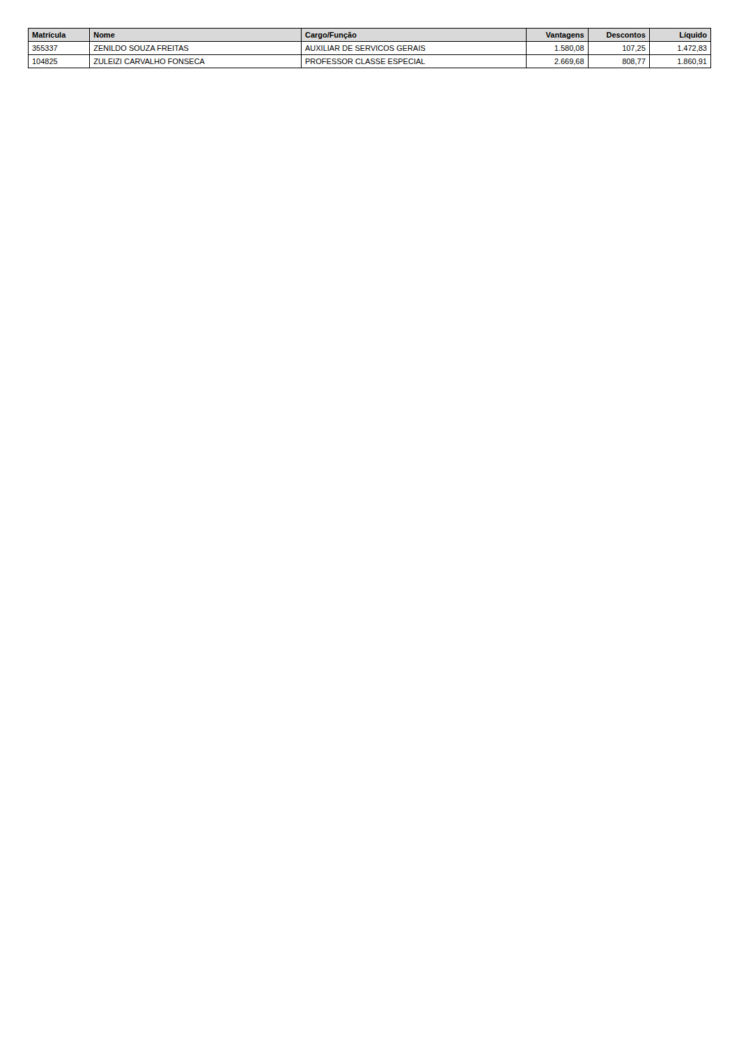| Matrícula | Nome | Cargo/Função | Vantagens | Descontos | Líquido |
| --- | --- | --- | --- | --- | --- |
| 355337 | ZENILDO SOUZA FREITAS | AUXILIAR DE SERVICOS GERAIS | 1.580,08 | 107,25 | 1.472,83 |
| 104825 | ZULEIZI CARVALHO FONSECA | PROFESSOR CLASSE ESPECIAL | 2.669,68 | 808,77 | 1.860,91 |